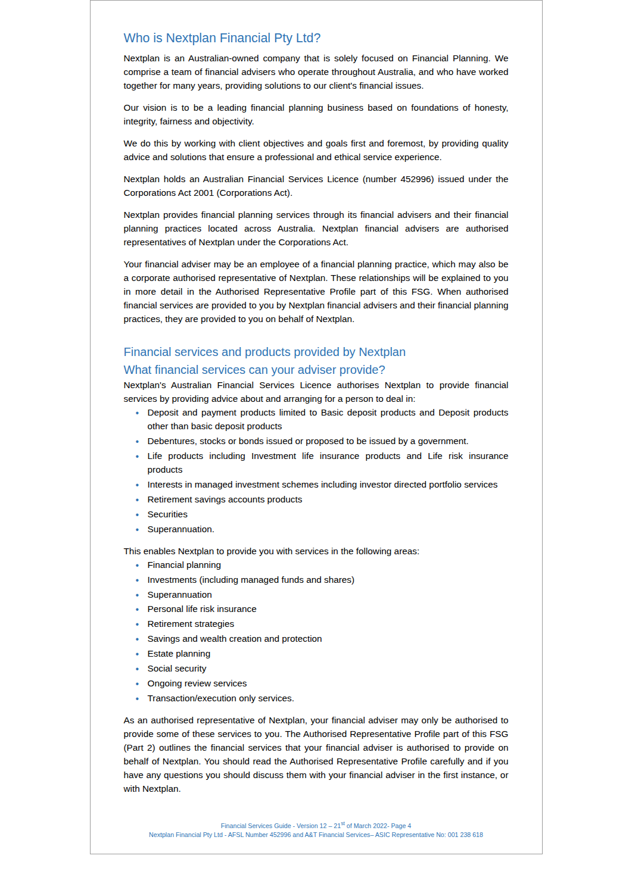Who is Nextplan Financial Pty Ltd?
Nextplan is an Australian-owned company that is solely focused on Financial Planning. We comprise a team of financial advisers who operate throughout Australia, and who have worked together for many years, providing solutions to our client's financial issues.
Our vision is to be a leading financial planning business based on foundations of honesty, integrity, fairness and objectivity.
We do this by working with client objectives and goals first and foremost, by providing quality advice and solutions that ensure a professional and ethical service experience.
Nextplan holds an Australian Financial Services Licence (number 452996) issued under the Corporations Act 2001 (Corporations Act).
Nextplan provides financial planning services through its financial advisers and their financial planning practices located across Australia. Nextplan financial advisers are authorised representatives of Nextplan under the Corporations Act.
Your financial adviser may be an employee of a financial planning practice, which may also be a corporate authorised representative of Nextplan. These relationships will be explained to you in more detail in the Authorised Representative Profile part of this FSG. When authorised financial services are provided to you by Nextplan financial advisers and their financial planning practices, they are provided to you on behalf of Nextplan.
Financial services and products provided by Nextplan
What financial services can your adviser provide?
Nextplan's Australian Financial Services Licence authorises Nextplan to provide financial services by providing advice about and arranging for a person to deal in:
Deposit and payment products limited to Basic deposit products and Deposit products other than basic deposit products
Debentures, stocks or bonds issued or proposed to be issued by a government.
Life products including Investment life insurance products and Life risk insurance products
Interests in managed investment schemes including investor directed portfolio services
Retirement savings accounts products
Securities
Superannuation.
This enables Nextplan to provide you with services in the following areas:
Financial planning
Investments (including managed funds and shares)
Superannuation
Personal life risk insurance
Retirement strategies
Savings and wealth creation and protection
Estate planning
Social security
Ongoing review services
Transaction/execution only services.
As an authorised representative of Nextplan, your financial adviser may only be authorised to provide some of these services to you. The Authorised Representative Profile part of this FSG (Part 2) outlines the financial services that your financial adviser is authorised to provide on behalf of Nextplan. You should read the Authorised Representative Profile carefully and if you have any questions you should discuss them with your financial adviser in the first instance, or with Nextplan.
Financial Services Guide - Version 12 – 21st of March 2022- Page 4
Nextplan Financial Pty Ltd - AFSL Number 452996 and A&T Financial Services– ASIC Representative No: 001 238 618